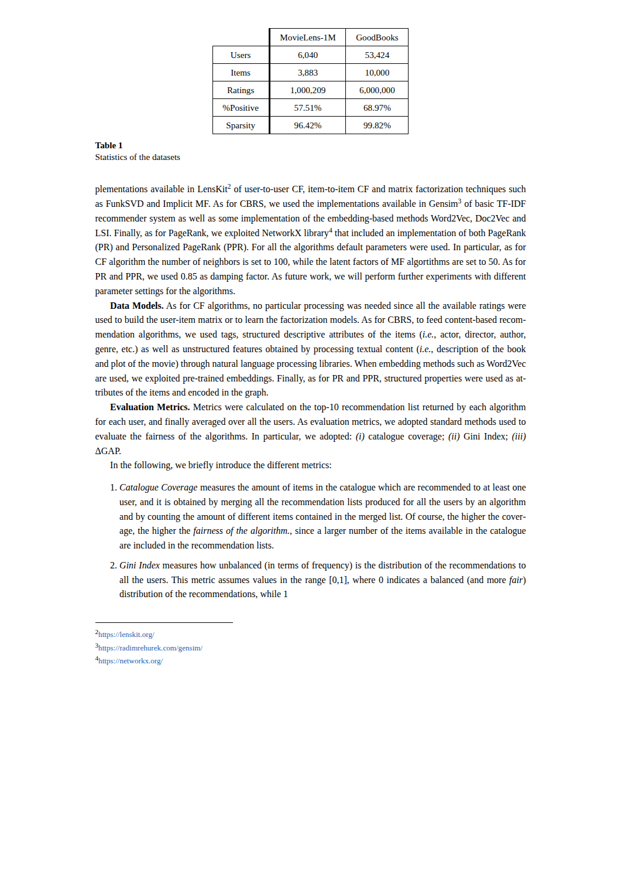| | MovieLens-1M | GoodBooks |
| --- | --- | --- |
| Users | 6,040 | 53,424 |
| Items | 3,883 | 10,000 |
| Ratings | 1,000,209 | 6,000,000 |
| %Positive | 57.51% | 68.97% |
| Sparsity | 96.42% | 99.82% |
Table 1 Statistics of the datasets
plementations available in LensKit2 of user-to-user CF, item-to-item CF and matrix factorization techniques such as FunkSVD and Implicit MF. As for CBRS, we used the implementations available in Gensim3 of basic TF-IDF recommender system as well as some implementation of the embedding-based methods Word2Vec, Doc2Vec and LSI. Finally, as for PageRank, we exploited NetworkX library4 that included an implementation of both PageRank (PR) and Personalized PageRank (PPR). For all the algorithms default parameters were used. In particular, as for CF algorithm the number of neighbors is set to 100, while the latent factors of MF algortithms are set to 50. As for PR and PPR, we used 0.85 as damping factor. As future work, we will perform further experiments with different parameter settings for the algorithms.
Data Models. As for CF algorithms, no particular processing was needed since all the available ratings were used to build the user-item matrix or to learn the factorization models. As for CBRS, to feed content-based recommendation algorithms, we used tags, structured descriptive attributes of the items (i.e., actor, director, author, genre, etc.) as well as unstructured features obtained by processing textual content (i.e., description of the book and plot of the movie) through natural language processing libraries. When embedding methods such as Word2Vec are used, we exploited pre-trained embeddings. Finally, as for PR and PPR, structured properties were used as attributes of the items and encoded in the graph.
Evaluation Metrics. Metrics were calculated on the top-10 recommendation list returned by each algorithm for each user, and finally averaged over all the users. As evaluation metrics, we adopted standard methods used to evaluate the fairness of the algorithms. In particular, we adopted: (i) catalogue coverage; (ii) Gini Index; (iii) ΔGAP.
In the following, we briefly introduce the different metrics:
Catalogue Coverage measures the amount of items in the catalogue which are recommended to at least one user, and it is obtained by merging all the recommendation lists produced for all the users by an algorithm and by counting the amount of different items contained in the merged list. Of course, the higher the coverage, the higher the fairness of the algorithm., since a larger number of the items available in the catalogue are included in the recommendation lists.
Gini Index measures how unbalanced (in terms of frequency) is the distribution of the recommendations to all the users. This metric assumes values in the range [0,1], where 0 indicates a balanced (and more fair) distribution of the recommendations, while 1
2https://lenskit.org/
3https://radimrehurek.com/gensim/
4https://networkx.org/